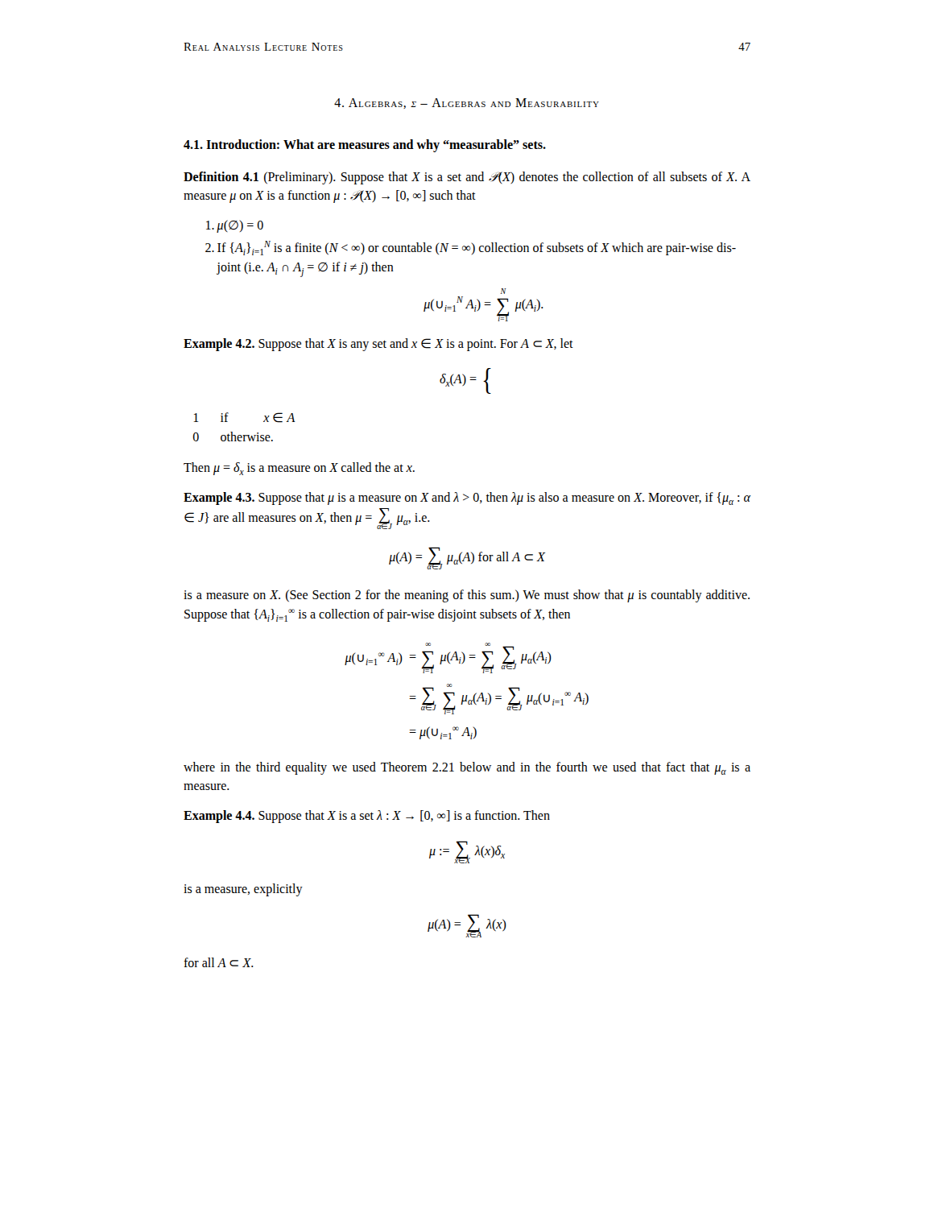Real Analysis Lecture Notes 47
4. Algebras, σ – Algebras and Measurability
4.1. Introduction: What are measures and why “measurable” sets.
Definition 4.1 (Preliminary). Suppose that X is a set and 𝒫(X) denotes the collection of all subsets of X. A measure μ on X is a function μ : 𝒫(X) → [0, ∞] such that
μ(∅) = 0
If {Ai}i=1N is a finite (N < ∞) or countable (N = ∞) collection of subsets of X which are pair-wise disjoint (i.e. Ai ∩ Aj = ∅ if i ≠ j) then μ(∪i=1N Ai) = N∑i=1 μ(Ai).
Example 4.2. Suppose that X is any set and x ∈ X is a point. For A ⊂ X, let
δx(A) = {
| 1 | if | x ∈ A |
| 0 | otherwise. |
Then μ = δx is a measure on X called the at x.
Example 4.3. Suppose that μ is a measure on X and λ > 0, then λμ is also a measure on X. Moreover, if {μα : α ∈ J} are all measures on X, then μ = ∑α∈J μα, i.e.
μ(A) = ∑α∈J μα(A) for all A ⊂ X
is a measure on X. (See Section 2 for the meaning of this sum.) We must show that μ is countably additive. Suppose that {Ai}i=1∞ is a collection of pair-wise disjoint subsets of X, then
| μ (∪ i =1 ∞ A i ) | = ∞ ∑ i =1 μ ( A i ) = ∞ ∑ i =1 ∑ α ∈ J μ α ( A i ) |
| | = ∑ α ∈ J ∞ ∑ i =1 μ α ( A i ) = ∑ α ∈ J μ α (∪ i =1 ∞ A i ) |
| | = μ (∪ i =1 ∞ A i ) |
where in the third equality we used Theorem 2.21 below and in the fourth we used that fact that μα is a measure.
Example 4.4. Suppose that X is a set λ : X → [0, ∞] is a function. Then
μ := ∑x∈X λ(x)δx
is a measure, explicitly
μ(A) = ∑x∈A λ(x)
for all A ⊂ X.